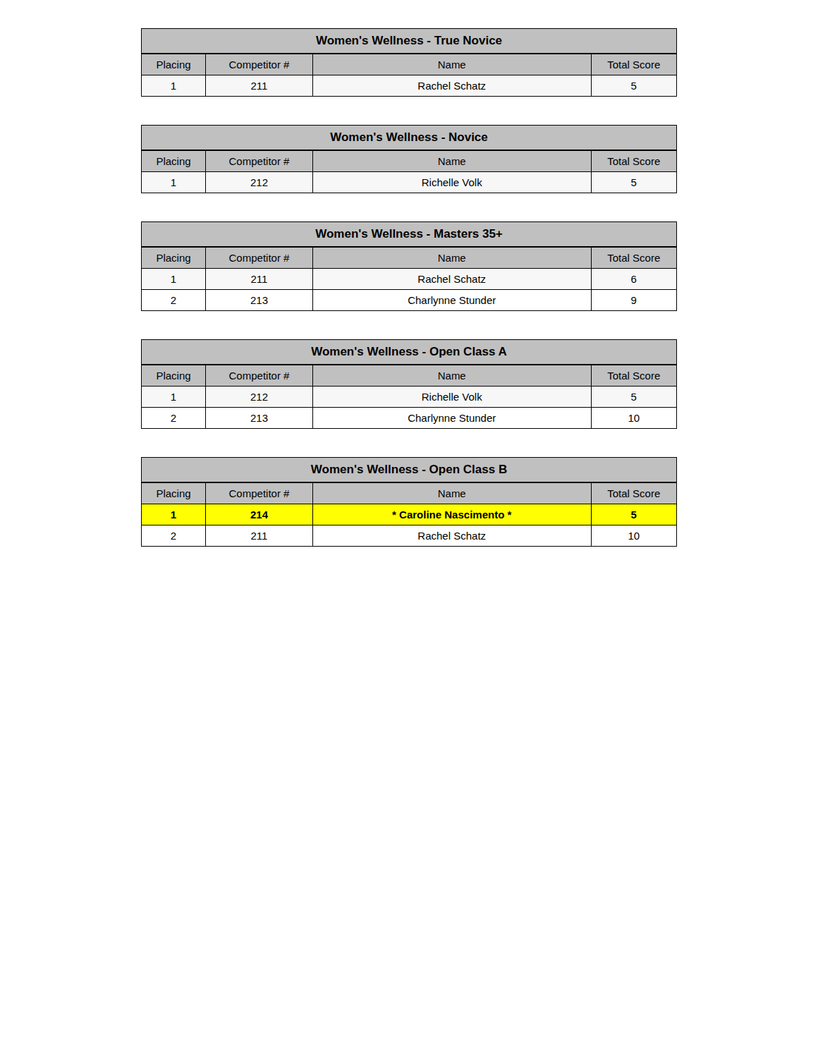Women's Wellness - True Novice
| Placing | Competitor # | Name | Total Score |
| --- | --- | --- | --- |
| 1 | 211 | Rachel Schatz | 5 |
Women's Wellness - Novice
| Placing | Competitor # | Name | Total Score |
| --- | --- | --- | --- |
| 1 | 212 | Richelle Volk | 5 |
Women's Wellness - Masters 35+
| Placing | Competitor # | Name | Total Score |
| --- | --- | --- | --- |
| 1 | 211 | Rachel Schatz | 6 |
| 2 | 213 | Charlynne Stunder | 9 |
Women's Wellness - Open Class A
| Placing | Competitor # | Name | Total Score |
| --- | --- | --- | --- |
| 1 | 212 | Richelle Volk | 5 |
| 2 | 213 | Charlynne Stunder | 10 |
Women's Wellness - Open Class B
| Placing | Competitor # | Name | Total Score |
| --- | --- | --- | --- |
| 1 | 214 | * Caroline Nascimento * | 5 |
| 2 | 211 | Rachel Schatz | 10 |